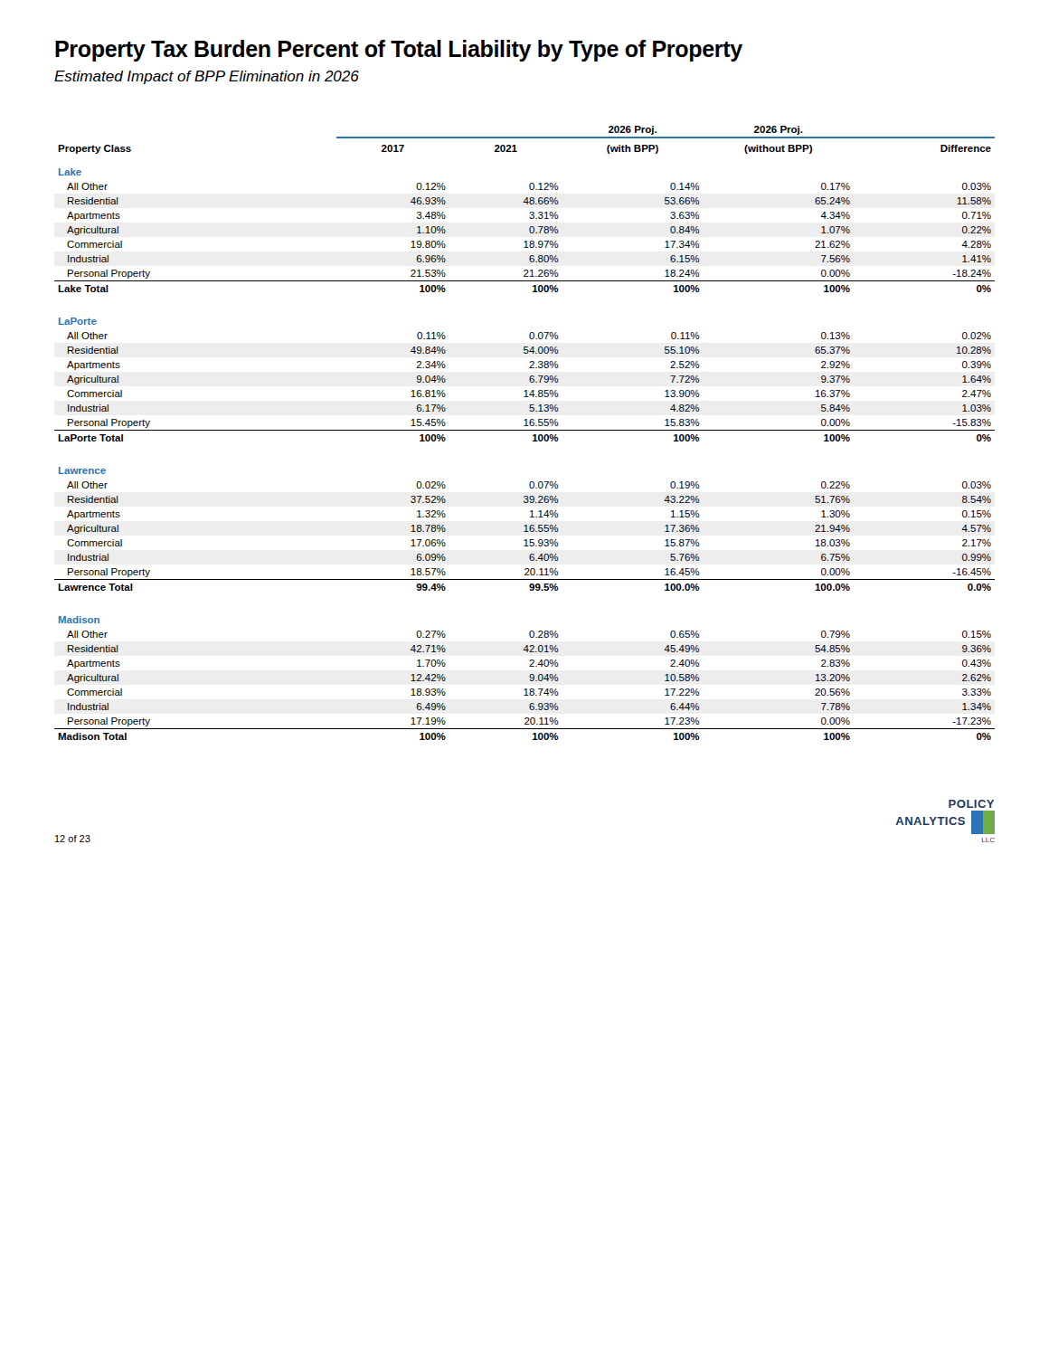Property Tax Burden Percent of Total Liability by Type of Property
Estimated Impact of BPP Elimination in 2026
| | | | 2026 Proj. | 2026 Proj. | |
| --- | --- | --- | --- | --- | --- |
| Property Class | 2017 | 2021 | (with BPP) | (without BPP) | Difference |
| Lake |
| All Other | 0.12% | 0.12% | 0.14% | 0.17% | 0.03% |
| Residential | 46.93% | 48.66% | 53.66% | 65.24% | 11.58% |
| Apartments | 3.48% | 3.31% | 3.63% | 4.34% | 0.71% |
| Agricultural | 1.10% | 0.78% | 0.84% | 1.07% | 0.22% |
| Commercial | 19.80% | 18.97% | 17.34% | 21.62% | 4.28% |
| Industrial | 6.96% | 6.80% | 6.15% | 7.56% | 1.41% |
| Personal Property | 21.53% | 21.26% | 18.24% | 0.00% | -18.24% |
| Lake Total | 100% | 100% | 100% | 100% | 0% |
| LaPorte |
| All Other | 0.11% | 0.07% | 0.11% | 0.13% | 0.02% |
| Residential | 49.84% | 54.00% | 55.10% | 65.37% | 10.28% |
| Apartments | 2.34% | 2.38% | 2.52% | 2.92% | 0.39% |
| Agricultural | 9.04% | 6.79% | 7.72% | 9.37% | 1.64% |
| Commercial | 16.81% | 14.85% | 13.90% | 16.37% | 2.47% |
| Industrial | 6.17% | 5.13% | 4.82% | 5.84% | 1.03% |
| Personal Property | 15.45% | 16.55% | 15.83% | 0.00% | -15.83% |
| LaPorte Total | 100% | 100% | 100% | 100% | 0% |
| Lawrence |
| All Other | 0.02% | 0.07% | 0.19% | 0.22% | 0.03% |
| Residential | 37.52% | 39.26% | 43.22% | 51.76% | 8.54% |
| Apartments | 1.32% | 1.14% | 1.15% | 1.30% | 0.15% |
| Agricultural | 18.78% | 16.55% | 17.36% | 21.94% | 4.57% |
| Commercial | 17.06% | 15.93% | 15.87% | 18.03% | 2.17% |
| Industrial | 6.09% | 6.40% | 5.76% | 6.75% | 0.99% |
| Personal Property | 18.57% | 20.11% | 16.45% | 0.00% | -16.45% |
| Lawrence Total | 99.4% | 99.5% | 100.0% | 100.0% | 0.0% |
| Madison |
| All Other | 0.27% | 0.28% | 0.65% | 0.79% | 0.15% |
| Residential | 42.71% | 42.01% | 45.49% | 54.85% | 9.36% |
| Apartments | 1.70% | 2.40% | 2.40% | 2.83% | 0.43% |
| Agricultural | 12.42% | 9.04% | 10.58% | 13.20% | 2.62% |
| Commercial | 18.93% | 18.74% | 17.22% | 20.56% | 3.33% |
| Industrial | 6.49% | 6.93% | 6.44% | 7.78% | 1.34% |
| Personal Property | 17.19% | 20.11% | 17.23% | 0.00% | -17.23% |
| Madison Total | 100% | 100% | 100% | 100% | 0% |
12 of 23
POLICY
ANALYTICS
LLC